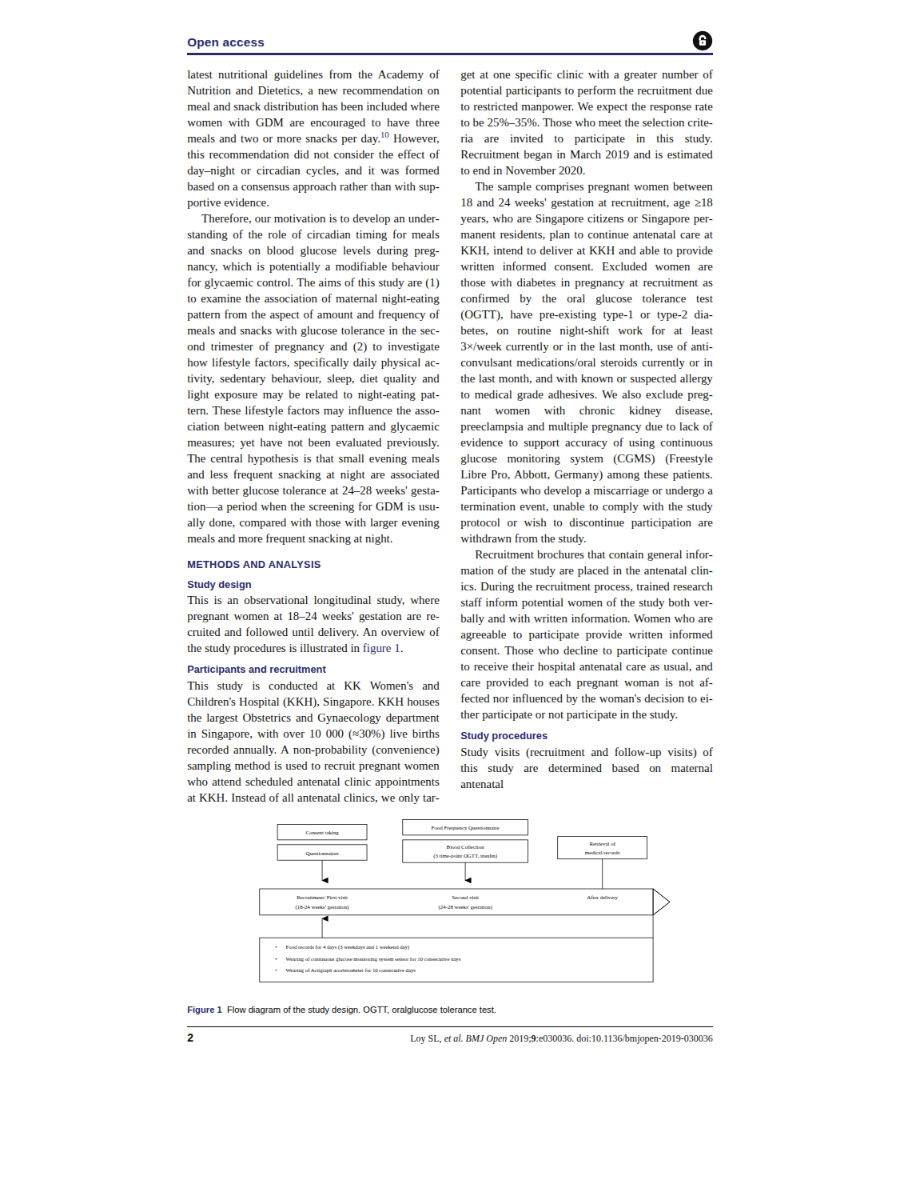Open access
latest nutritional guidelines from the Academy of Nutrition and Dietetics, a new recommendation on meal and snack distribution has been included where women with GDM are encouraged to have three meals and two or more snacks per day.10 However, this recommendation did not consider the effect of day–night or circadian cycles, and it was formed based on a consensus approach rather than with supportive evidence.
Therefore, our motivation is to develop an understanding of the role of circadian timing for meals and snacks on blood glucose levels during pregnancy, which is potentially a modifiable behaviour for glycaemic control. The aims of this study are (1) to examine the association of maternal night-eating pattern from the aspect of amount and frequency of meals and snacks with glucose tolerance in the second trimester of pregnancy and (2) to investigate how lifestyle factors, specifically daily physical activity, sedentary behaviour, sleep, diet quality and light exposure may be related to night-eating pattern. These lifestyle factors may influence the association between night-eating pattern and glycaemic measures; yet have not been evaluated previously. The central hypothesis is that small evening meals and less frequent snacking at night are associated with better glucose tolerance at 24–28 weeks' gestation—a period when the screening for GDM is usually done, compared with those with larger evening meals and more frequent snacking at night.
Methods and analysis
Study design
This is an observational longitudinal study, where pregnant women at 18–24 weeks' gestation are recruited and followed until delivery. An overview of the study procedures is illustrated in figure 1.
Participants and recruitment
This study is conducted at KK Women's and Children's Hospital (KKH), Singapore. KKH houses the largest Obstetrics and Gynaecology department in Singapore, with over 10 000 (≈30%) live births recorded annually. A non-probability (convenience) sampling method is used to recruit pregnant women who attend scheduled antenatal clinic appointments at KKH. Instead of all antenatal clinics, we only target at one specific clinic with a greater number of potential participants to perform the recruitment due to restricted manpower. We expect the response rate to be 25%–35%. Those who meet the selection criteria are invited to participate in this study. Recruitment began in March 2019 and is estimated to end in November 2020.
The sample comprises pregnant women between 18 and 24 weeks' gestation at recruitment, age ≥18 years, who are Singapore citizens or Singapore permanent residents, plan to continue antenatal care at KKH, intend to deliver at KKH and able to provide written informed consent. Excluded women are those with diabetes in pregnancy at recruitment as confirmed by the oral glucose tolerance test (OGTT), have pre-existing type-1 or type-2 diabetes, on routine night-shift work for at least 3×/week currently or in the last month, use of anticonvulsant medications/oral steroids currently or in the last month, and with known or suspected allergy to medical grade adhesives. We also exclude pregnant women with chronic kidney disease, preeclampsia and multiple pregnancy due to lack of evidence to support accuracy of using continuous glucose monitoring system (CGMS) (Freestyle Libre Pro, Abbott, Germany) among these patients. Participants who develop a miscarriage or undergo a termination event, unable to comply with the study protocol or wish to discontinue participation are withdrawn from the study.
Recruitment brochures that contain general information of the study are placed in the antenatal clinics. During the recruitment process, trained research staff inform potential women of the study both verbally and with written information. Women who are agreeable to participate provide written informed consent. Those who decline to participate continue to receive their hospital antenatal care as usual, and care provided to each pregnant woman is not affected nor influenced by the woman's decision to either participate or not participate in the study.
Study procedures
Study visits (recruitment and follow-up visits) of this study are determined based on maternal antenatal
Consent taking Questionnaires Food Frequency Questionnaire Blood Collection (3 time-point OGTT, insulin) Retrieval of medical records Recruitment/ First visit (18-24 weeks' gestation) Second visit (24-28 weeks' gestation) After delivery • Food records for 4 days (3 weekdays and 1 weekend day) • Wearing of continuous glucose monitoring system sensor for 10 consecutive days • Wearing of Actigraph accelerometer for 10 consecutive days
Figure 1 Flow diagram of the study design. OGTT, oralglucose tolerance test.
2
Loy SL, et al. BMJ Open 2019;9:e030036. doi:10.1136/bmjopen-2019-030036